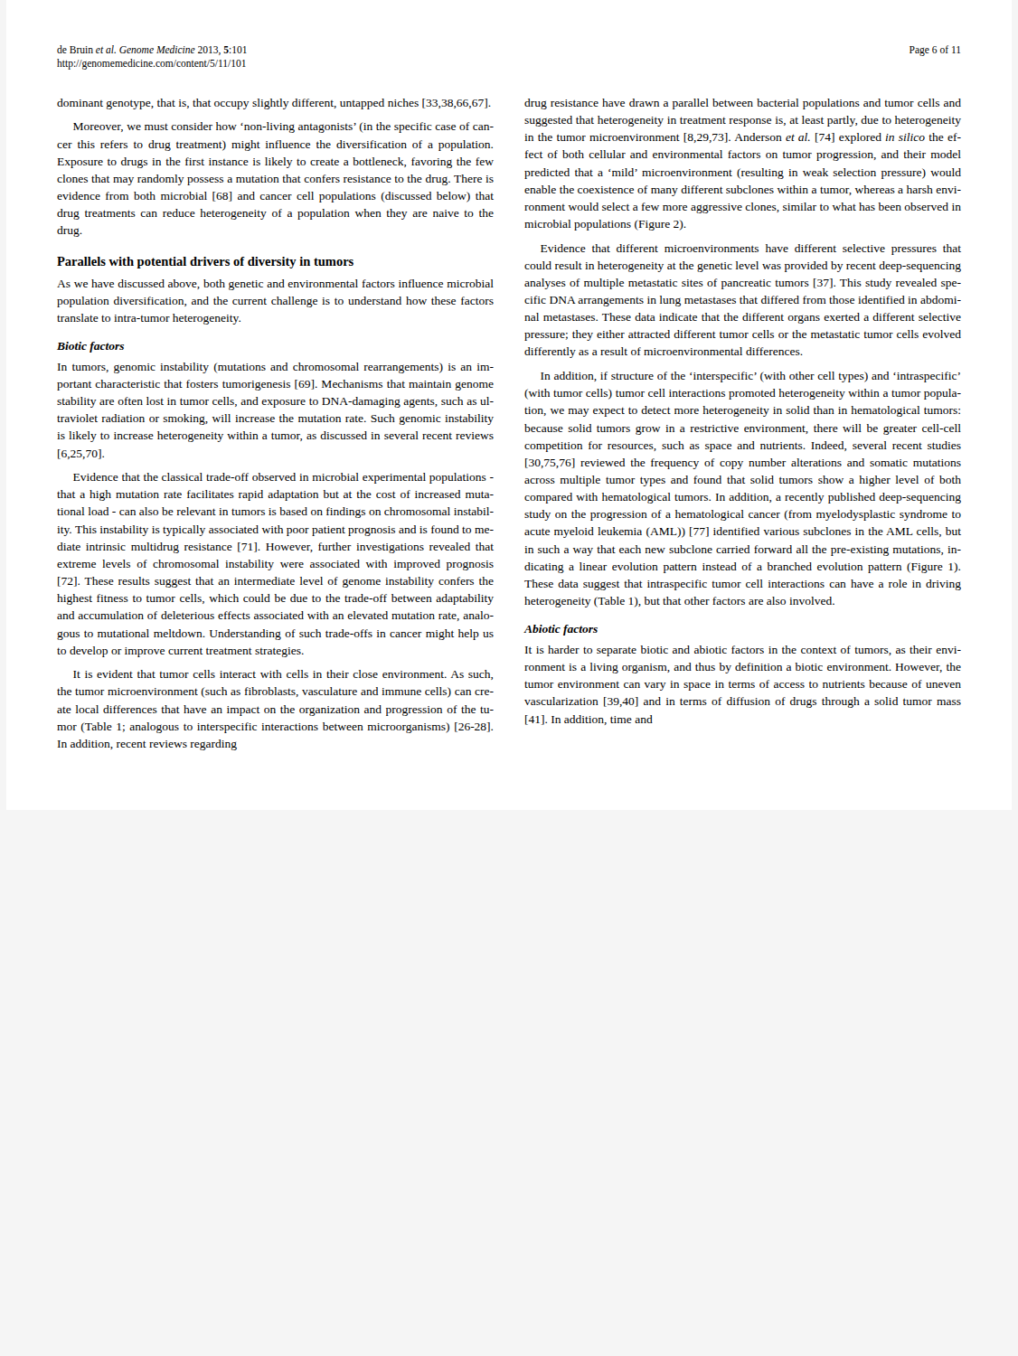de Bruin et al. Genome Medicine 2013, 5:101
http://genomemedicine.com/content/5/11/101
Page 6 of 11
dominant genotype, that is, that occupy slightly different, untapped niches [33,38,66,67].
Moreover, we must consider how ‘non-living antagonists’ (in the specific case of cancer this refers to drug treatment) might influence the diversification of a population. Exposure to drugs in the first instance is likely to create a bottleneck, favoring the few clones that may randomly possess a mutation that confers resistance to the drug. There is evidence from both microbial [68] and cancer cell populations (discussed below) that drug treatments can reduce heterogeneity of a population when they are naive to the drug.
Parallels with potential drivers of diversity in tumors
As we have discussed above, both genetic and environmental factors influence microbial population diversification, and the current challenge is to understand how these factors translate to intra-tumor heterogeneity.
Biotic factors
In tumors, genomic instability (mutations and chromosomal rearrangements) is an important characteristic that fosters tumorigenesis [69]. Mechanisms that maintain genome stability are often lost in tumor cells, and exposure to DNA-damaging agents, such as ultraviolet radiation or smoking, will increase the mutation rate. Such genomic instability is likely to increase heterogeneity within a tumor, as discussed in several recent reviews [6,25,70].
Evidence that the classical trade-off observed in microbial experimental populations - that a high mutation rate facilitates rapid adaptation but at the cost of increased mutational load - can also be relevant in tumors is based on findings on chromosomal instability. This instability is typically associated with poor patient prognosis and is found to mediate intrinsic multidrug resistance [71]. However, further investigations revealed that extreme levels of chromosomal instability were associated with improved prognosis [72]. These results suggest that an intermediate level of genome instability confers the highest fitness to tumor cells, which could be due to the trade-off between adaptability and accumulation of deleterious effects associated with an elevated mutation rate, analogous to mutational meltdown. Understanding of such trade-offs in cancer might help us to develop or improve current treatment strategies.
It is evident that tumor cells interact with cells in their close environment. As such, the tumor microenvironment (such as fibroblasts, vasculature and immune cells) can create local differences that have an impact on the organization and progression of the tumor (Table 1; analogous to interspecific interactions between microorganisms) [26-28]. In addition, recent reviews regarding
drug resistance have drawn a parallel between bacterial populations and tumor cells and suggested that heterogeneity in treatment response is, at least partly, due to heterogeneity in the tumor microenvironment [8,29,73]. Anderson et al. [74] explored in silico the effect of both cellular and environmental factors on tumor progression, and their model predicted that a ‘mild’ microenvironment (resulting in weak selection pressure) would enable the coexistence of many different subclones within a tumor, whereas a harsh environment would select a few more aggressive clones, similar to what has been observed in microbial populations (Figure 2).
Evidence that different microenvironments have different selective pressures that could result in heterogeneity at the genetic level was provided by recent deep-sequencing analyses of multiple metastatic sites of pancreatic tumors [37]. This study revealed specific DNA arrangements in lung metastases that differed from those identified in abdominal metastases. These data indicate that the different organs exerted a different selective pressure; they either attracted different tumor cells or the metastatic tumor cells evolved differently as a result of microenvironmental differences.
In addition, if structure of the ‘interspecific’ (with other cell types) and ‘intraspecific’ (with tumor cells) tumor cell interactions promoted heterogeneity within a tumor population, we may expect to detect more heterogeneity in solid than in hematological tumors: because solid tumors grow in a restrictive environment, there will be greater cell-cell competition for resources, such as space and nutrients. Indeed, several recent studies [30,75,76] reviewed the frequency of copy number alterations and somatic mutations across multiple tumor types and found that solid tumors show a higher level of both compared with hematological tumors. In addition, a recently published deep-sequencing study on the progression of a hematological cancer (from myelodysplastic syndrome to acute myeloid leukemia (AML)) [77] identified various subclones in the AML cells, but in such a way that each new subclone carried forward all the pre-existing mutations, indicating a linear evolution pattern instead of a branched evolution pattern (Figure 1). These data suggest that intraspecific tumor cell interactions can have a role in driving heterogeneity (Table 1), but that other factors are also involved.
Abiotic factors
It is harder to separate biotic and abiotic factors in the context of tumors, as their environment is a living organism, and thus by definition a biotic environment. However, the tumor environment can vary in space in terms of access to nutrients because of uneven vascularization [39,40] and in terms of diffusion of drugs through a solid tumor mass [41]. In addition, time and